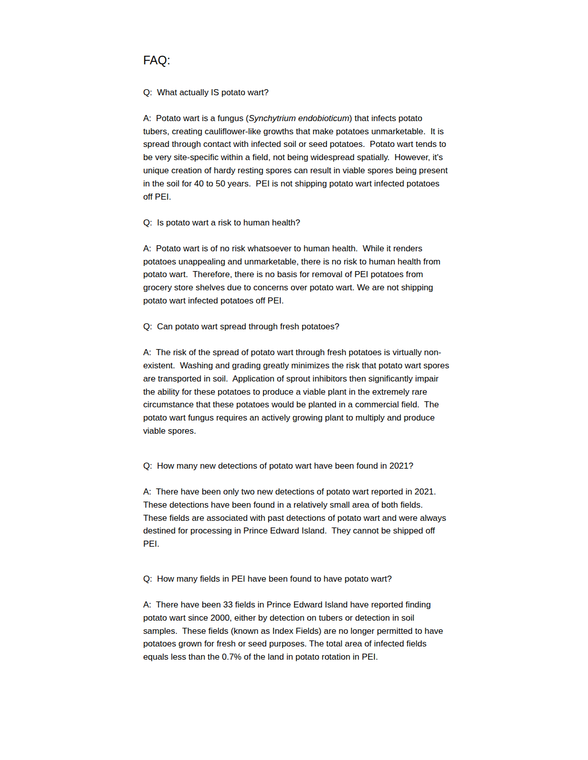FAQ:
Q: What actually IS potato wart?
A: Potato wart is a fungus (Synchytrium endobioticum) that infects potato tubers, creating cauliflower-like growths that make potatoes unmarketable. It is spread through contact with infected soil or seed potatoes. Potato wart tends to be very site-specific within a field, not being widespread spatially. However, it's unique creation of hardy resting spores can result in viable spores being present in the soil for 40 to 50 years. PEI is not shipping potato wart infected potatoes off PEI.
Q: Is potato wart a risk to human health?
A: Potato wart is of no risk whatsoever to human health. While it renders potatoes unappealing and unmarketable, there is no risk to human health from potato wart. Therefore, there is no basis for removal of PEI potatoes from grocery store shelves due to concerns over potato wart. We are not shipping potato wart infected potatoes off PEI.
Q: Can potato wart spread through fresh potatoes?
A: The risk of the spread of potato wart through fresh potatoes is virtually non-existent. Washing and grading greatly minimizes the risk that potato wart spores are transported in soil. Application of sprout inhibitors then significantly impair the ability for these potatoes to produce a viable plant in the extremely rare circumstance that these potatoes would be planted in a commercial field. The potato wart fungus requires an actively growing plant to multiply and produce viable spores.
Q: How many new detections of potato wart have been found in 2021?
A: There have been only two new detections of potato wart reported in 2021. These detections have been found in a relatively small area of both fields. These fields are associated with past detections of potato wart and were always destined for processing in Prince Edward Island. They cannot be shipped off PEI.
Q: How many fields in PEI have been found to have potato wart?
A: There have been 33 fields in Prince Edward Island have reported finding potato wart since 2000, either by detection on tubers or detection in soil samples. These fields (known as Index Fields) are no longer permitted to have potatoes grown for fresh or seed purposes. The total area of infected fields equals less than the 0.7% of the land in potato rotation in PEI.